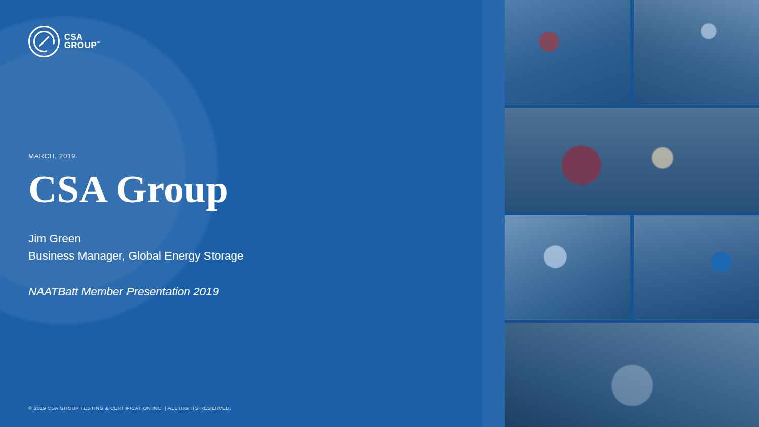CSA GROUP™
MARCH, 2019
CSA Group
Jim Green Business Manager, Global Energy Storage
NAATBatt Member Presentation 2019
© 2019 CSA Group Testing & Certification Inc. | All rights reserved.